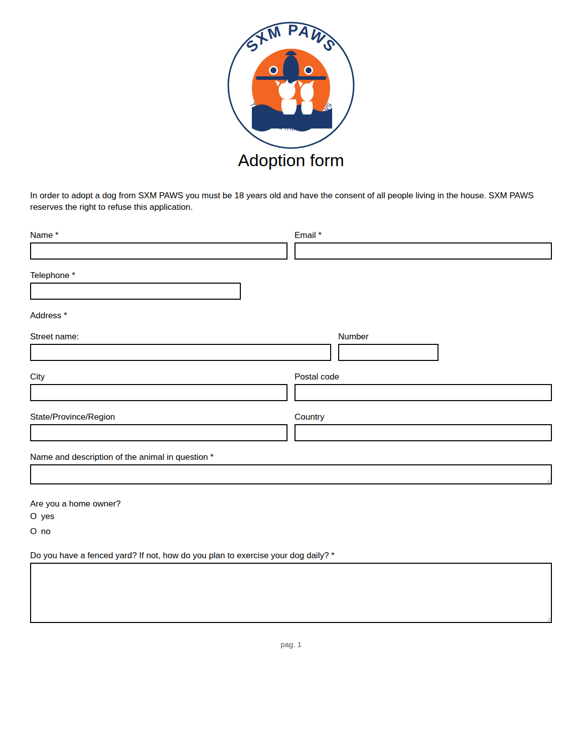SXM PAWS Take home a friend with PAWS
Adoption form
In order to adopt a dog from SXM PAWS you must be 18 years old and have the consent of all people living in the house. SXM PAWS reserves the right to refuse this application.
Name *
Email *
Telephone *
Address *
Street name:
Number
City
Postal code
State/Province/Region
Country
Name and description of the animal in question *
Are you a home owner?
O yes O no
Do you have a fenced yard? If not, how do you plan to exercise your dog daily? *
pag. 1